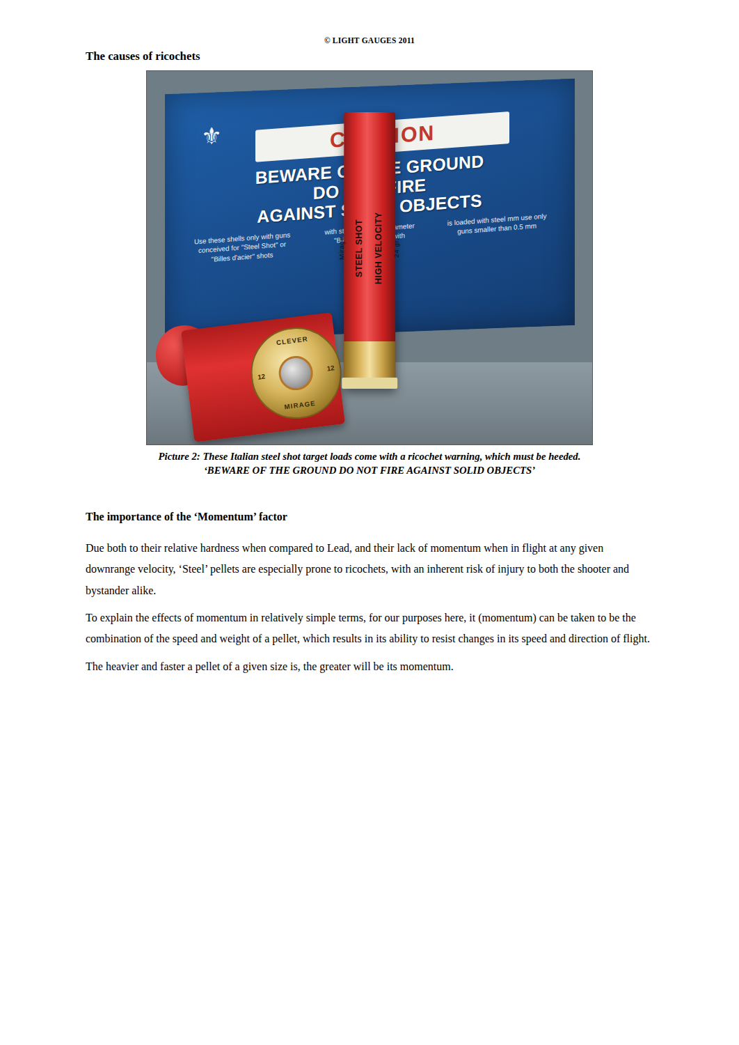© LIGHT GAUGES 2011
The causes of ricochets
⚜
CAUTION
BEWARE OF THE GROUND
DO NOT FIRE
AGAINST SOLID OBJECTS
Use these shells only with guns conceived for "Steel Shot" or "Billes d'acier" shots
with steel shots with diameter "Billes d'acier" and with
is loaded with steel mm use only guns smaller than 0.5 mm
CLEVER
12
12
MIRAGE
Mirage STEEL SHOT HIGH VELOCITY 24 gr.
Picture 2: These Italian steel shot target loads come with a ricochet warning, which must be heeded.
‘BEWARE OF THE GROUND DO NOT FIRE AGAINST SOLID OBJECTS’
The importance of the ‘Momentum’ factor
Due both to their relative hardness when compared to Lead, and their lack of momentum when in flight at any given downrange velocity, ‘Steel’ pellets are especially prone to ricochets, with an inherent risk of injury to both the shooter and bystander alike.
To explain the effects of momentum in relatively simple terms, for our purposes here, it (momentum) can be taken to be the combination of the speed and weight of a pellet, which results in its ability to resist changes in its speed and direction of flight.
The heavier and faster a pellet of a given size is, the greater will be its momentum.